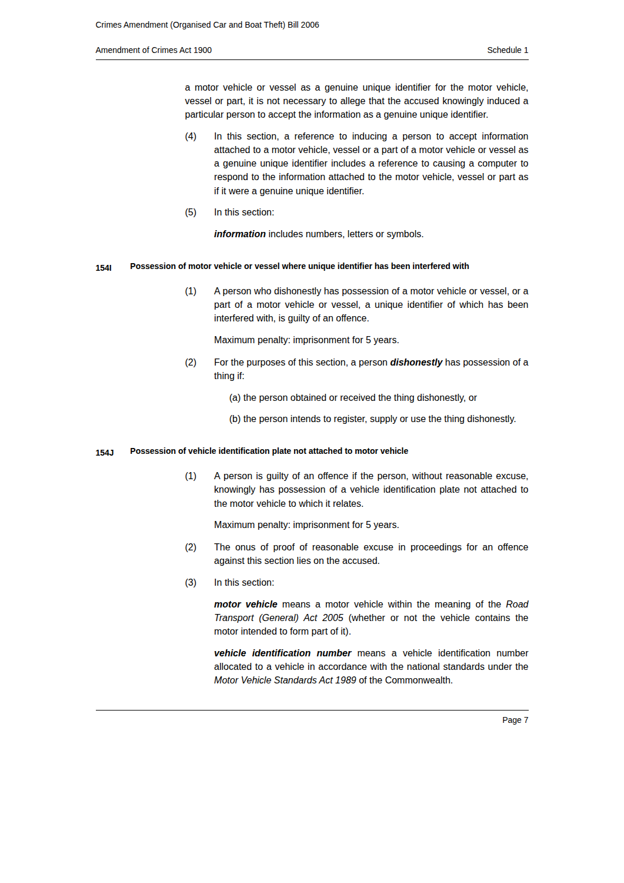Crimes Amendment (Organised Car and Boat Theft) Bill 2006
Amendment of Crimes Act 1900 Schedule 1
a motor vehicle or vessel as a genuine unique identifier for the motor vehicle, vessel or part, it is not necessary to allege that the accused knowingly induced a particular person to accept the information as a genuine unique identifier.
(4) In this section, a reference to inducing a person to accept information attached to a motor vehicle, vessel or a part of a motor vehicle or vessel as a genuine unique identifier includes a reference to causing a computer to respond to the information attached to the motor vehicle, vessel or part as if it were a genuine unique identifier.
(5) In this section:
information includes numbers, letters or symbols.
154I
Possession of motor vehicle or vessel where unique identifier has been interfered with
(1) A person who dishonestly has possession of a motor vehicle or vessel, or a part of a motor vehicle or vessel, a unique identifier of which has been interfered with, is guilty of an offence.
Maximum penalty: imprisonment for 5 years.
(2) For the purposes of this section, a person dishonestly has possession of a thing if:
(a) the person obtained or received the thing dishonestly, or
(b) the person intends to register, supply or use the thing dishonestly.
154J
Possession of vehicle identification plate not attached to motor vehicle
(1) A person is guilty of an offence if the person, without reasonable excuse, knowingly has possession of a vehicle identification plate not attached to the motor vehicle to which it relates.
Maximum penalty: imprisonment for 5 years.
(2) The onus of proof of reasonable excuse in proceedings for an offence against this section lies on the accused.
(3) In this section:
motor vehicle means a motor vehicle within the meaning of the Road Transport (General) Act 2005 (whether or not the vehicle contains the motor intended to form part of it).
vehicle identification number means a vehicle identification number allocated to a vehicle in accordance with the national standards under the Motor Vehicle Standards Act 1989 of the Commonwealth.
Page 7